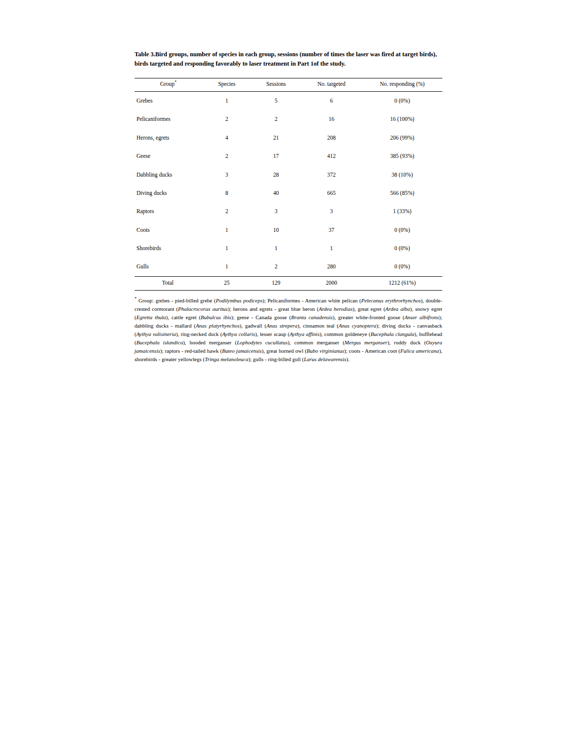Table 3. Bird groups, number of species in each group, sessions (number of times the laser was fired at target birds), birds targeted and responding favorably to laser treatment in Part 1of the study.
| Group * | Species | Sessions | No. targeted | No. responding (%) |
| --- | --- | --- | --- | --- |
| Grebes | 1 | 5 | 6 | 0 (0%) |
| Pelicaniformes | 2 | 2 | 16 | 16 (100%) |
| Herons, egrets | 4 | 21 | 208 | 206 (99%) |
| Geese | 2 | 17 | 412 | 385 (93%) |
| Dabbling ducks | 3 | 28 | 372 | 38 (10%) |
| Diving ducks | 8 | 40 | 665 | 566 (85%) |
| Raptors | 2 | 3 | 3 | 1 (33%) |
| Coots | 1 | 10 | 37 | 0 (0%) |
| Shorebirds | 1 | 1 | 1 | 0 (0%) |
| Gulls | 1 | 2 | 280 | 0 (0%) |
| Total | 25 | 129 | 2000 | 1212 (61%) |
* Group: grebes - pied-billed grebe (Podilymbus podiceps); Pelicaniformes - American white pelican (Pelecanus erythrorhynchos), double-crested cormorant (Phalacrocorax auritus); herons and egrets - great blue heron (Ardea herodias), great egret (Ardea alba), snowy egret (Egretta thula), cattle egret (Bubulcus ibis); geese - Canada goose (Branta canadensis), greater white-fronted goose (Anser albifrons); dabbling ducks - mallard (Anas platyrhynchos), gadwall (Anas strepera), cinnamon teal (Anas cyanoptera); diving ducks - canvasback (Aythya valisineria), ring-necked duck (Aythya collaris), lesser scaup (Aythya affinis), common goldeneye (Bucephala clangula), bufflehead (Bucephala islandica), hooded merganser (Lophodytes cucullatus), common merganser (Mergus merganser), ruddy duck (Oxyura jamaicensis); raptors - red-tailed hawk (Buteo jamaicensis), great horned owl (Bubo virginianus); coots - American coot (Fulica americana), shorebirds - greater yellowlegs (Tringa melanoleuca); gulls - ring-billed gull (Larus delawarensis).